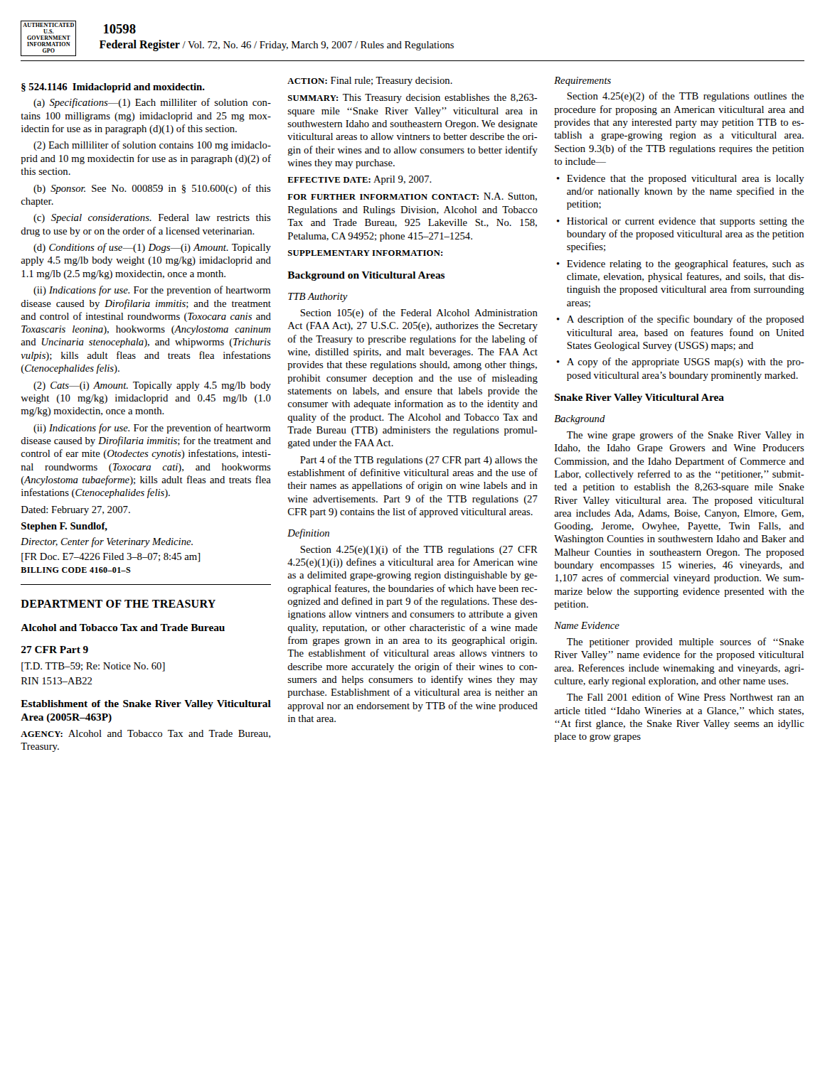AUTHENTICATED U.S. GOVERNMENT INFORMATION GPO
10598
Federal Register / Vol. 72, No. 46 / Friday, March 9, 2007 / Rules and Regulations
§ 524.1146 Imidacloprid and moxidectin.
(a) Specifications—(1) Each milliliter of solution contains 100 milligrams (mg) imidacloprid and 25 mg moxidectin for use as in paragraph (d)(1) of this section.
(2) Each milliliter of solution contains 100 mg imidacloprid and 10 mg moxidectin for use as in paragraph (d)(2) of this section.
(b) Sponsor. See No. 000859 in § 510.600(c) of this chapter.
(c) Special considerations. Federal law restricts this drug to use by or on the order of a licensed veterinarian.
(d) Conditions of use—(1) Dogs—(i) Amount. Topically apply 4.5 mg/lb body weight (10 mg/kg) imidacloprid and 1.1 mg/lb (2.5 mg/kg) moxidectin, once a month.
(ii) Indications for use. For the prevention of heartworm disease caused by Dirofilaria immitis; and the treatment and control of intestinal roundworms (Toxocara canis and Toxascaris leonina), hookworms (Ancylostoma caninum and Uncinaria stenocephala), and whipworms (Trichuris vulpis); kills adult fleas and treats flea infestations (Ctenocephalides felis).
(2) Cats—(i) Amount. Topically apply 4.5 mg/lb body weight (10 mg/kg) imidacloprid and 0.45 mg/lb (1.0 mg/kg) moxidectin, once a month.
(ii) Indications for use. For the prevention of heartworm disease caused by Dirofilaria immitis; for the treatment and control of ear mite (Otodectes cynotis) infestations, intestinal roundworms (Toxocara cati), and hookworms (Ancylostoma tubaeforme); kills adult fleas and treats flea infestations (Ctenocephalides felis).
Dated: February 27, 2007.
Stephen F. Sundlof,
Director, Center for Veterinary Medicine.
[FR Doc. E7–4226 Filed 3–8–07; 8:45 am]
BILLING CODE 4160–01–S
DEPARTMENT OF THE TREASURY
Alcohol and Tobacco Tax and Trade Bureau
27 CFR Part 9
[T.D. TTB–59; Re: Notice No. 60]
RIN 1513–AB22
Establishment of the Snake River Valley Viticultural Area (2005R–463P)
AGENCY: Alcohol and Tobacco Tax and Trade Bureau, Treasury.
ACTION: Final rule; Treasury decision.
SUMMARY: This Treasury decision establishes the 8,263-square mile ‘‘Snake River Valley’’ viticultural area in southwestern Idaho and southeastern Oregon. We designate viticultural areas to allow vintners to better describe the origin of their wines and to allow consumers to better identify wines they may purchase.
EFFECTIVE DATE: April 9, 2007.
FOR FURTHER INFORMATION CONTACT: N.A. Sutton, Regulations and Rulings Division, Alcohol and Tobacco Tax and Trade Bureau, 925 Lakeville St., No. 158, Petaluma, CA 94952; phone 415–271–1254.
SUPPLEMENTARY INFORMATION:
Background on Viticultural Areas
TTB Authority
Section 105(e) of the Federal Alcohol Administration Act (FAA Act), 27 U.S.C. 205(e), authorizes the Secretary of the Treasury to prescribe regulations for the labeling of wine, distilled spirits, and malt beverages. The FAA Act provides that these regulations should, among other things, prohibit consumer deception and the use of misleading statements on labels, and ensure that labels provide the consumer with adequate information as to the identity and quality of the product. The Alcohol and Tobacco Tax and Trade Bureau (TTB) administers the regulations promulgated under the FAA Act.
Part 4 of the TTB regulations (27 CFR part 4) allows the establishment of definitive viticultural areas and the use of their names as appellations of origin on wine labels and in wine advertisements. Part 9 of the TTB regulations (27 CFR part 9) contains the list of approved viticultural areas.
Definition
Section 4.25(e)(1)(i) of the TTB regulations (27 CFR 4.25(e)(1)(i)) defines a viticultural area for American wine as a delimited grape-growing region distinguishable by geographical features, the boundaries of which have been recognized and defined in part 9 of the regulations. These designations allow vintners and consumers to attribute a given quality, reputation, or other characteristic of a wine made from grapes grown in an area to its geographical origin. The establishment of viticultural areas allows vintners to describe more accurately the origin of their wines to consumers and helps consumers to identify wines they may purchase. Establishment of a viticultural area is neither an approval nor an endorsement by TTB of the wine produced in that area.
Requirements
Section 4.25(e)(2) of the TTB regulations outlines the procedure for proposing an American viticultural area and provides that any interested party may petition TTB to establish a grape-growing region as a viticultural area. Section 9.3(b) of the TTB regulations requires the petition to include—
Evidence that the proposed viticultural area is locally and/or nationally known by the name specified in the petition;
Historical or current evidence that supports setting the boundary of the proposed viticultural area as the petition specifies;
Evidence relating to the geographical features, such as climate, elevation, physical features, and soils, that distinguish the proposed viticultural area from surrounding areas;
A description of the specific boundary of the proposed viticultural area, based on features found on United States Geological Survey (USGS) maps; and
A copy of the appropriate USGS map(s) with the proposed viticultural area’s boundary prominently marked.
Snake River Valley Viticultural Area
Background
The wine grape growers of the Snake River Valley in Idaho, the Idaho Grape Growers and Wine Producers Commission, and the Idaho Department of Commerce and Labor, collectively referred to as the ‘‘petitioner,’’ submitted a petition to establish the 8,263-square mile Snake River Valley viticultural area. The proposed viticultural area includes Ada, Adams, Boise, Canyon, Elmore, Gem, Gooding, Jerome, Owyhee, Payette, Twin Falls, and Washington Counties in southwestern Idaho and Baker and Malheur Counties in southeastern Oregon. The proposed boundary encompasses 15 wineries, 46 vineyards, and 1,107 acres of commercial vineyard production. We summarize below the supporting evidence presented with the petition.
Name Evidence
The petitioner provided multiple sources of ‘‘Snake River Valley’’ name evidence for the proposed viticultural area. References include winemaking and vineyards, agriculture, early regional exploration, and other name uses.
The Fall 2001 edition of Wine Press Northwest ran an article titled ‘‘Idaho Wineries at a Glance,’’ which states, ‘‘At first glance, the Snake River Valley seems an idyllic place to grow grapes